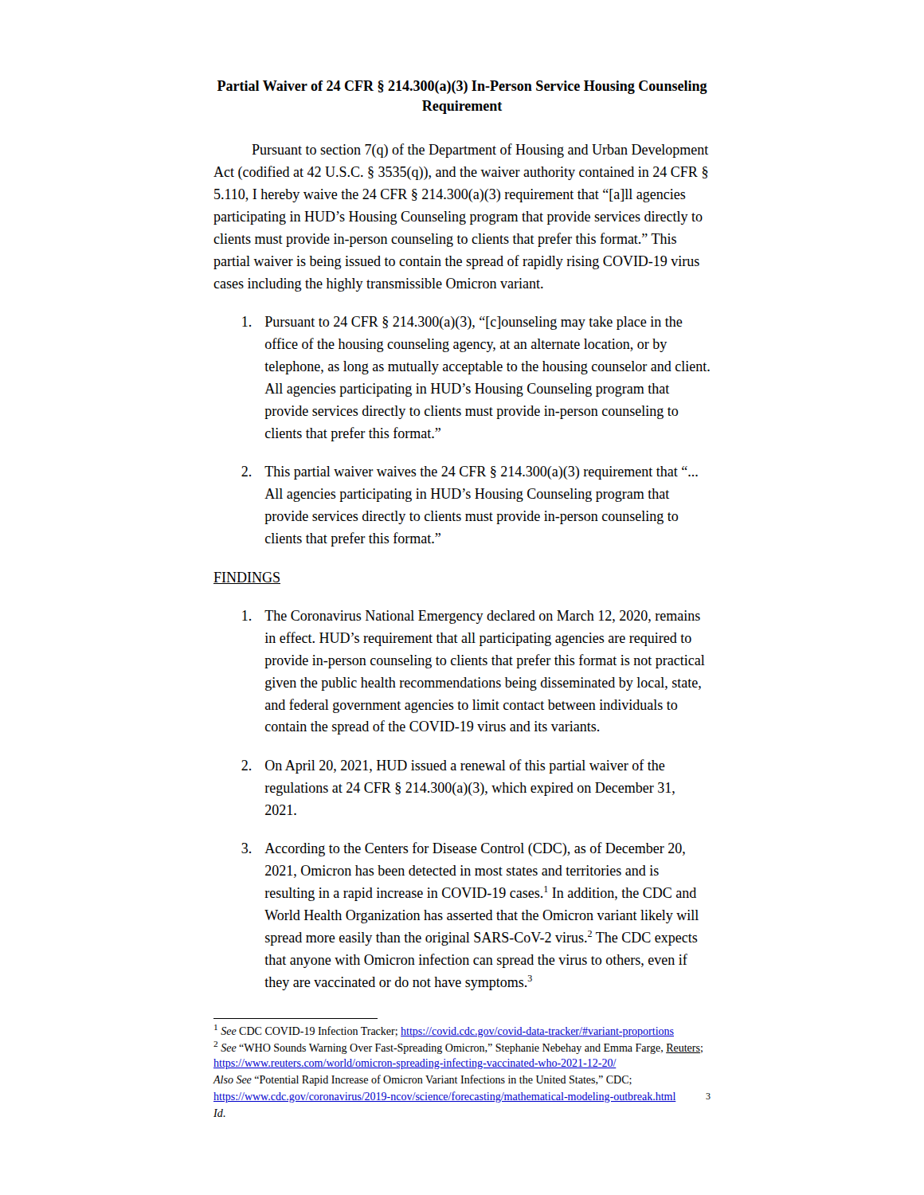Partial Waiver of 24 CFR § 214.300(a)(3) In-Person Service Housing Counseling
Requirement
Pursuant to section 7(q) of the Department of Housing and Urban Development Act (codified at 42 U.S.C. § 3535(q)), and the waiver authority contained in 24 CFR § 5.110, I hereby waive the 24 CFR § 214.300(a)(3) requirement that “[a]ll agencies participating in HUD’s Housing Counseling program that provide services directly to clients must provide in-person counseling to clients that prefer this format.” This partial waiver is being issued to contain the spread of rapidly rising COVID-19 virus cases including the highly transmissible Omicron variant.
Pursuant to 24 CFR § 214.300(a)(3), “[c]ounseling may take place in the office of the housing counseling agency, at an alternate location, or by telephone, as long as mutually acceptable to the housing counselor and client. All agencies participating in HUD’s Housing Counseling program that provide services directly to clients must provide in-person counseling to clients that prefer this format.”
This partial waiver waives the 24 CFR § 214.300(a)(3) requirement that “... All agencies participating in HUD’s Housing Counseling program that provide services directly to clients must provide in-person counseling to clients that prefer this format.”
FINDINGS
The Coronavirus National Emergency declared on March 12, 2020, remains in effect. HUD’s requirement that all participating agencies are required to provide in-person counseling to clients that prefer this format is not practical given the public health recommendations being disseminated by local, state, and federal government agencies to limit contact between individuals to contain the spread of the COVID-19 virus and its variants.
On April 20, 2021, HUD issued a renewal of this partial waiver of the regulations at 24 CFR § 214.300(a)(3), which expired on December 31, 2021.
According to the Centers for Disease Control (CDC), as of December 20, 2021, Omicron has been detected in most states and territories and is resulting in a rapid increase in COVID-19 cases.1 In addition, the CDC and World Health Organization has asserted that the Omicron variant likely will spread more easily than the original SARS-CoV-2 virus.2 The CDC expects that anyone with Omicron infection can spread the virus to others, even if they are vaccinated or do not have symptoms.3
1 See CDC COVID-19 Infection Tracker; https://covid.cdc.gov/covid-data-tracker/#variant-proportions
2 See “WHO Sounds Warning Over Fast-Spreading Omicron,” Stephanie Nebehay and Emma Farge, Reuters; https://www.reuters.com/world/omicron-spreading-infecting-vaccinated-who-2021-12-20/
Also See “Potential Rapid Increase of Omicron Variant Infections in the United States,” CDC;
https://www.cdc.gov/coronavirus/2019-ncov/science/forecasting/mathematical-modeling-outbreak.html 3
Id.